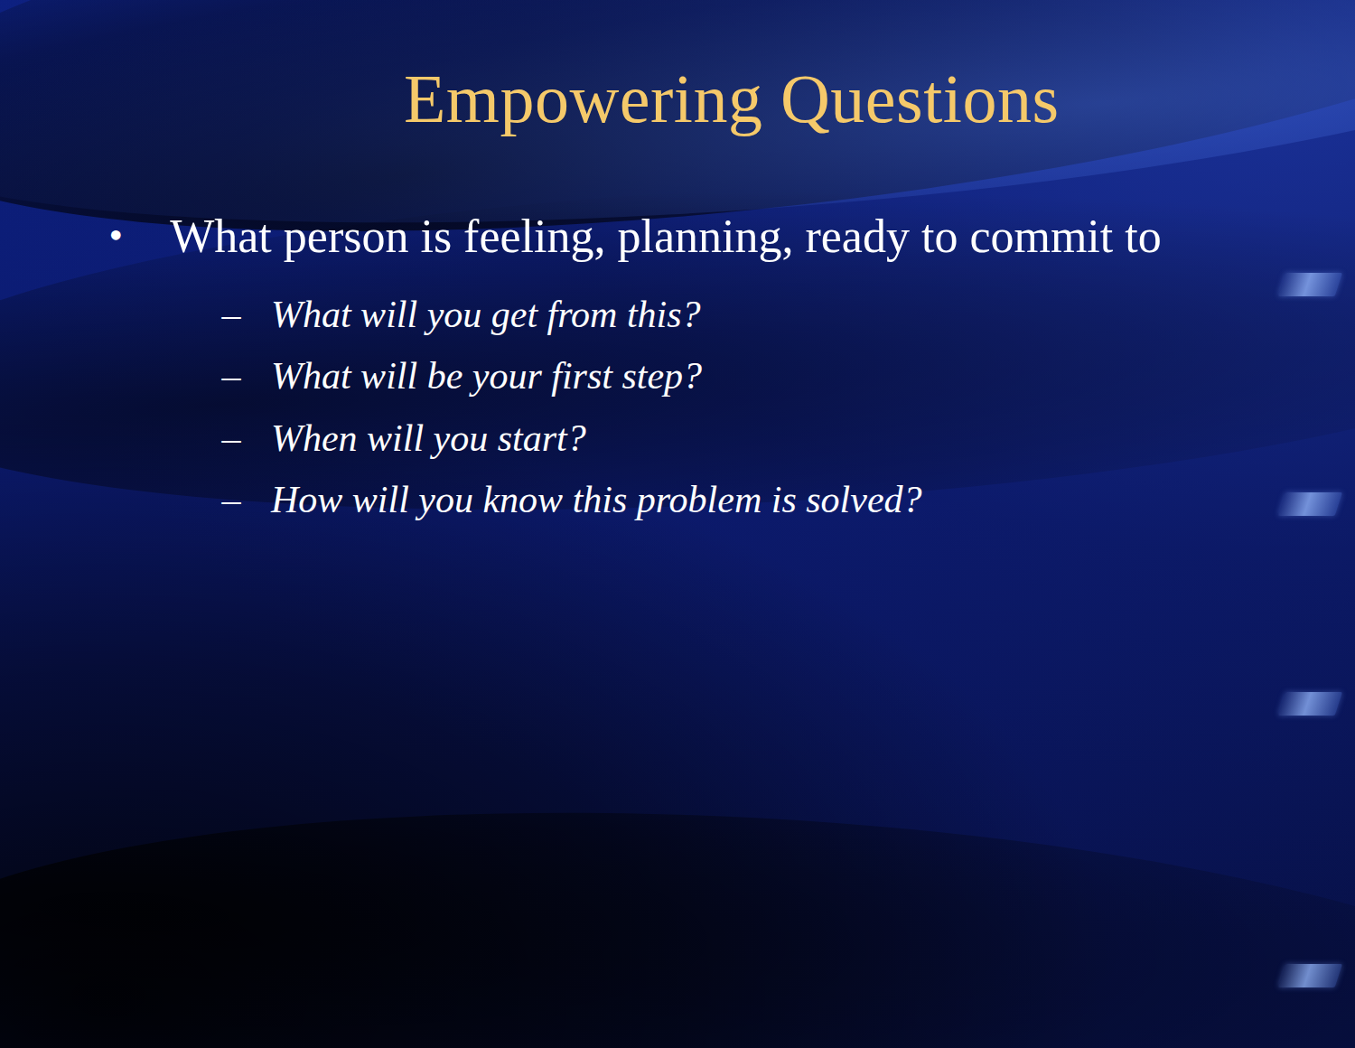Empowering Questions
What person is feeling, planning, ready to commit to
What will you get from this?
What will be your first step?
When will you start?
How will you know this problem is solved?